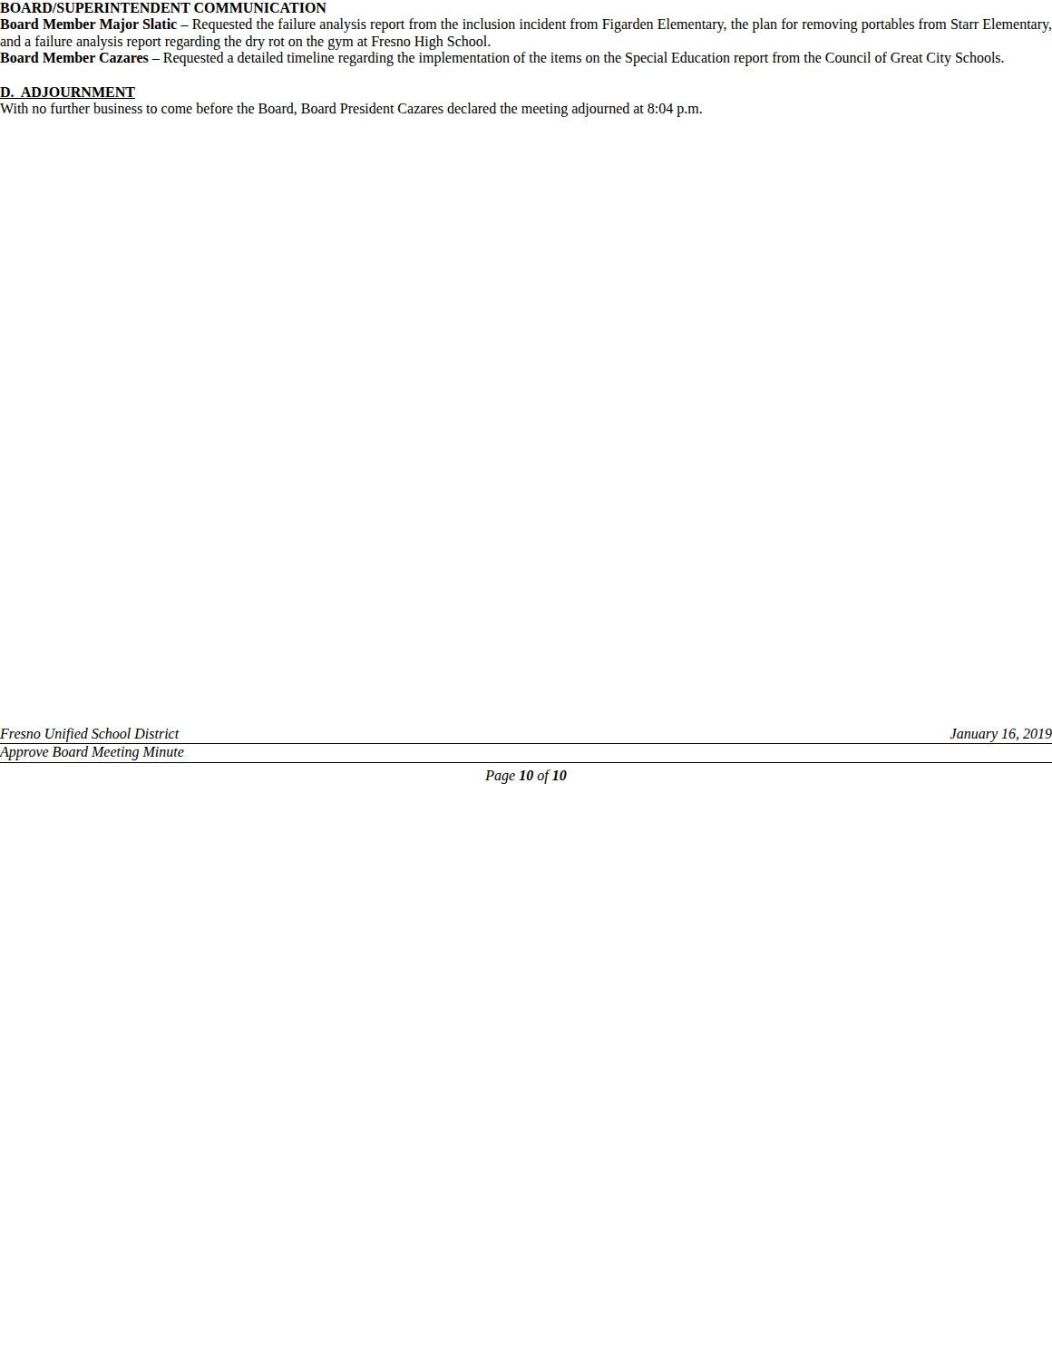Board/Superintendent Communication
Board Member Major Slatic – Requested the failure analysis report from the inclusion incident from Figarden Elementary, the plan for removing portables from Starr Elementary, and a failure analysis report regarding the dry rot on the gym at Fresno High School.
Board Member Cazares – Requested a detailed timeline regarding the implementation of the items on the Special Education report from the Council of Great City Schools.
D. ADJOURNMENT
With no further business to come before the Board, Board President Cazares declared the meeting adjourned at 8:04 p.m.
Fresno Unified School District January 16, 2019
Approve Board Meeting Minute
Page 10 of 10